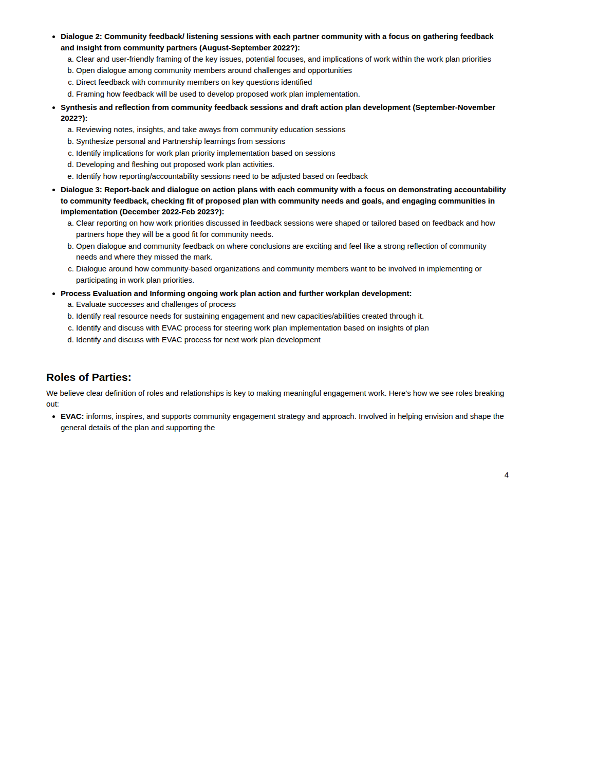Dialogue 2: Community feedback/ listening sessions with each partner community with a focus on gathering feedback and insight from community partners (August-September 2022?):
Clear and user-friendly framing of the key issues, potential focuses, and implications of work within the work plan priorities
Open dialogue among community members around challenges and opportunities
Direct feedback with community members on key questions identified
Framing how feedback will be used to develop proposed work plan implementation.
Synthesis and reflection from community feedback sessions and draft action plan development (September-November 2022?):
Reviewing notes, insights, and take aways from community education sessions
Synthesize personal and Partnership learnings from sessions
Identify implications for work plan priority implementation based on sessions
Developing and fleshing out proposed work plan activities.
Identify how reporting/accountability sessions need to be adjusted based on feedback
Dialogue 3: Report-back and dialogue on action plans with each community with a focus on demonstrating accountability to community feedback, checking fit of proposed plan with community needs and goals, and engaging communities in implementation (December 2022-Feb 2023?):
Clear reporting on how work priorities discussed in feedback sessions were shaped or tailored based on feedback and how partners hope they will be a good fit for community needs.
Open dialogue and community feedback on where conclusions are exciting and feel like a strong reflection of community needs and where they missed the mark.
Dialogue around how community-based organizations and community members want to be involved in implementing or participating in work plan priorities.
Process Evaluation and Informing ongoing work plan action and further workplan development:
Evaluate successes and challenges of process
Identify real resource needs for sustaining engagement and new capacities/abilities created through it.
Identify and discuss with EVAC process for steering work plan implementation based on insights of plan
Identify and discuss with EVAC process for next work plan development
Roles of Parties:
We believe clear definition of roles and relationships is key to making meaningful engagement work. Here's how we see roles breaking out:
EVAC: informs, inspires, and supports community engagement strategy and approach. Involved in helping envision and shape the general details of the plan and supporting the
4